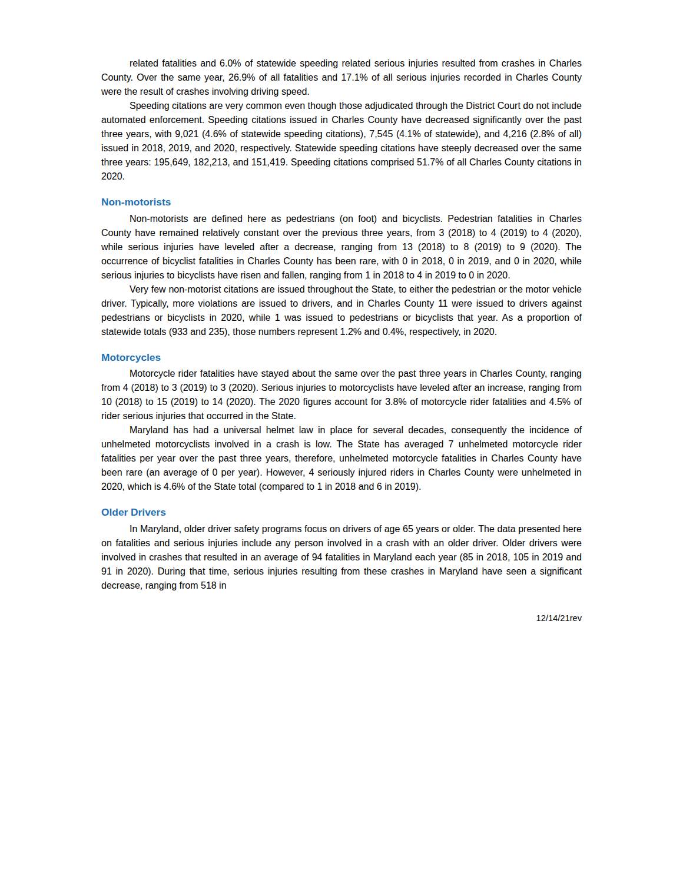related fatalities and 6.0% of statewide speeding related serious injuries resulted from crashes in Charles County. Over the same year, 26.9% of all fatalities and 17.1% of all serious injuries recorded in Charles County were the result of crashes involving driving speed.
Speeding citations are very common even though those adjudicated through the District Court do not include automated enforcement. Speeding citations issued in Charles County have decreased significantly over the past three years, with 9,021 (4.6% of statewide speeding citations), 7,545 (4.1% of statewide), and 4,216 (2.8% of all) issued in 2018, 2019, and 2020, respectively. Statewide speeding citations have steeply decreased over the same three years: 195,649, 182,213, and 151,419. Speeding citations comprised 51.7% of all Charles County citations in 2020.
Non-motorists
Non-motorists are defined here as pedestrians (on foot) and bicyclists. Pedestrian fatalities in Charles County have remained relatively constant over the previous three years, from 3 (2018) to 4 (2019) to 4 (2020), while serious injuries have leveled after a decrease, ranging from 13 (2018) to 8 (2019) to 9 (2020). The occurrence of bicyclist fatalities in Charles County has been rare, with 0 in 2018, 0 in 2019, and 0 in 2020, while serious injuries to bicyclists have risen and fallen, ranging from 1 in 2018 to 4 in 2019 to 0 in 2020.
Very few non-motorist citations are issued throughout the State, to either the pedestrian or the motor vehicle driver. Typically, more violations are issued to drivers, and in Charles County 11 were issued to drivers against pedestrians or bicyclists in 2020, while 1 was issued to pedestrians or bicyclists that year. As a proportion of statewide totals (933 and 235), those numbers represent 1.2% and 0.4%, respectively, in 2020.
Motorcycles
Motorcycle rider fatalities have stayed about the same over the past three years in Charles County, ranging from 4 (2018) to 3 (2019) to 3 (2020). Serious injuries to motorcyclists have leveled after an increase, ranging from 10 (2018) to 15 (2019) to 14 (2020). The 2020 figures account for 3.8% of motorcycle rider fatalities and 4.5% of rider serious injuries that occurred in the State.
Maryland has had a universal helmet law in place for several decades, consequently the incidence of unhelmeted motorcyclists involved in a crash is low. The State has averaged 7 unhelmeted motorcycle rider fatalities per year over the past three years, therefore, unhelmeted motorcycle fatalities in Charles County have been rare (an average of 0 per year). However, 4 seriously injured riders in Charles County were unhelmeted in 2020, which is 4.6% of the State total (compared to 1 in 2018 and 6 in 2019).
Older Drivers
In Maryland, older driver safety programs focus on drivers of age 65 years or older. The data presented here on fatalities and serious injuries include any person involved in a crash with an older driver. Older drivers were involved in crashes that resulted in an average of 94 fatalities in Maryland each year (85 in 2018, 105 in 2019 and 91 in 2020). During that time, serious injuries resulting from these crashes in Maryland have seen a significant decrease, ranging from 518 in
12/14/21rev